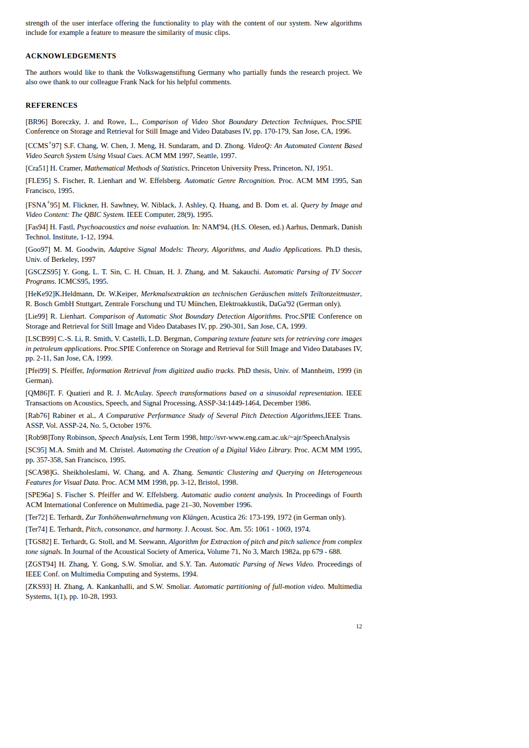strength of the user interface offering the functionality to play with the content of our system. New algorithms include for example a feature to measure the similarity of music clips.
ACKNOWLEDGEMENTS
The authors would like to thank the Volkswagenstiftung Germany who partially funds the research project. We also owe thank to our colleague Frank Nack for his helpful comments.
REFERENCES
[BR96] Boreczky, J. and Rowe, L., Comparison of Video Shot Boundary Detection Techniques, Proc.SPIE Conference on Storage and Retrieval for Still Image and Video Databases IV, pp. 170-179, San Jose, CA, 1996.
[CCMS+97] S.F. Chang, W. Chen, J. Meng, H. Sundaram, and D. Zhong. VideoQ: An Automated Content Based Video Search System Using Visual Cues. ACM MM 1997, Seattle, 1997.
[Cra51] H. Cramer, Mathematical Methods of Statistics, Princeton University Press, Princeton, NJ, 1951.
[FLE95] S. Fischer, R. Lienhart and W. Effelsberg. Automatic Genre Recognition. Proc. ACM MM 1995, San Francisco, 1995.
[FSNA+95] M. Flickner, H. Sawhney, W. Niblack, J. Ashley, Q. Huang, and B. Dom et. al. Query by Image and Video Content: The QBIC System. IEEE Computer, 28(9), 1995.
[Fas94] H. Fastl, Psychoacoustics and noise evaluation. In: NAM'94, (H.S. Olesen, ed.) Aarhus, Denmark, Danish Technol. Institute, 1-12, 1994.
[Goo97] M. M. Goodwin, Adaptive Signal Models: Theory, Algorithms, and Audio Applications. Ph.D thesis, Univ. of Berkeley, 1997
[GSCZS95] Y. Gong, L. T. Sin, C. H. Chuan, H. J. Zhang, and M. Sakauchi. Automatic Parsing of TV Soccer Programs. ICMCS95, 1995.
[HeKe92]K.Heldmann, Dr. W.Keiper, Merkmalsextraktion an technischen Geräuschen mittels Teiltonzeitmuster, R. Bosch GmbH Stuttgart, Zentrale Forschung und TU München, Elektroakkustik, DaGa'92 (German only).
[Lie99] R. Lienhart. Comparison of Automatic Shot Boundary Detection Algorithms. Proc.SPIE Conference on Storage and Retrieval for Still Image and Video Databases IV, pp. 290-301, San Jose, CA, 1999.
[LSCB99] C.-S. Li, R. Smith, V. Castelli, L.D. Bergman, Comparing texture feature sets for retrieving core images in petroleum applications. Proc.SPIE Conference on Storage and Retrieval for Still Image and Video Databases IV, pp. 2-11, San Jose, CA, 1999.
[Pfei99] S. Pfeiffer, Information Retrieval from digitized audio tracks. PhD thesis, Univ. of Mannheim, 1999 (in German).
[QM86]T. F. Quatieri and R. J. McAulay. Speech transformations based on a sinusoidal representation. IEEE Transactions on Acoustics, Speech, and Signal Processing, ASSP-34:1449-1464, December 1986.
[Rab76] Rabiner et al., A Comparative Performance Study of Several Pitch Detection Algorithms, IEEE Trans. ASSP, Vol. ASSP-24, No. 5, October 1976.
[Rob98]Tony Robinson, Speech Analysis, Lent Term 1998, http://svr-www.eng.cam.ac.uk/~ajr/SpeechAnalysis
[SC95] M.A. Smith and M. Christel. Automating the Creation of a Digital Video Library. Proc. ACM MM 1995, pp. 357-358, San Francisco, 1995.
[SCA98]G. Sheikholeslami, W. Chang, and A. Zhang. Semantic Clustering and Querying on Heterogeneous Features for Visual Data. Proc. ACM MM 1998, pp. 3-12, Bristol, 1998.
[SPE96a] S. Fischer S. Pfeiffer and W. Effelsberg. Automatic audio content analysis. In Proceedings of Fourth ACM International Conference on Multimedia, page 21–30, November 1996.
[Ter72] E. Terhardt, Zur Tonhöhenwahrnehmung von Klängen, Acustica 26: 173-199, 1972 (in German only).
[Ter74] E. Terhardt, Pitch, consonance, and harmony. J. Acoust. Soc. Am. 55: 1061 - 1069, 1974.
[TGS82] E. Terhardt, G. Stoll, and M. Seewann, Algorithm for Extraction of pitch and pitch salience from complex tone signals. In Journal of the Acoustical Society of America, Volume 71, No 3, March 1982a, pp 679 - 688.
[ZGST94] H. Zhang, Y. Gong, S.W. Smoliar, and S.Y. Tan. Automatic Parsing of News Video. Proceedings of IEEE Conf. on Multimedia Computing and Systems, 1994.
[ZKS93] H. Zhang, A. Kankanhalli, and S.W. Smoliar. Automatic partitioning of full-motion video. Multimedia Systems, 1(1), pp. 10-28, 1993.
12